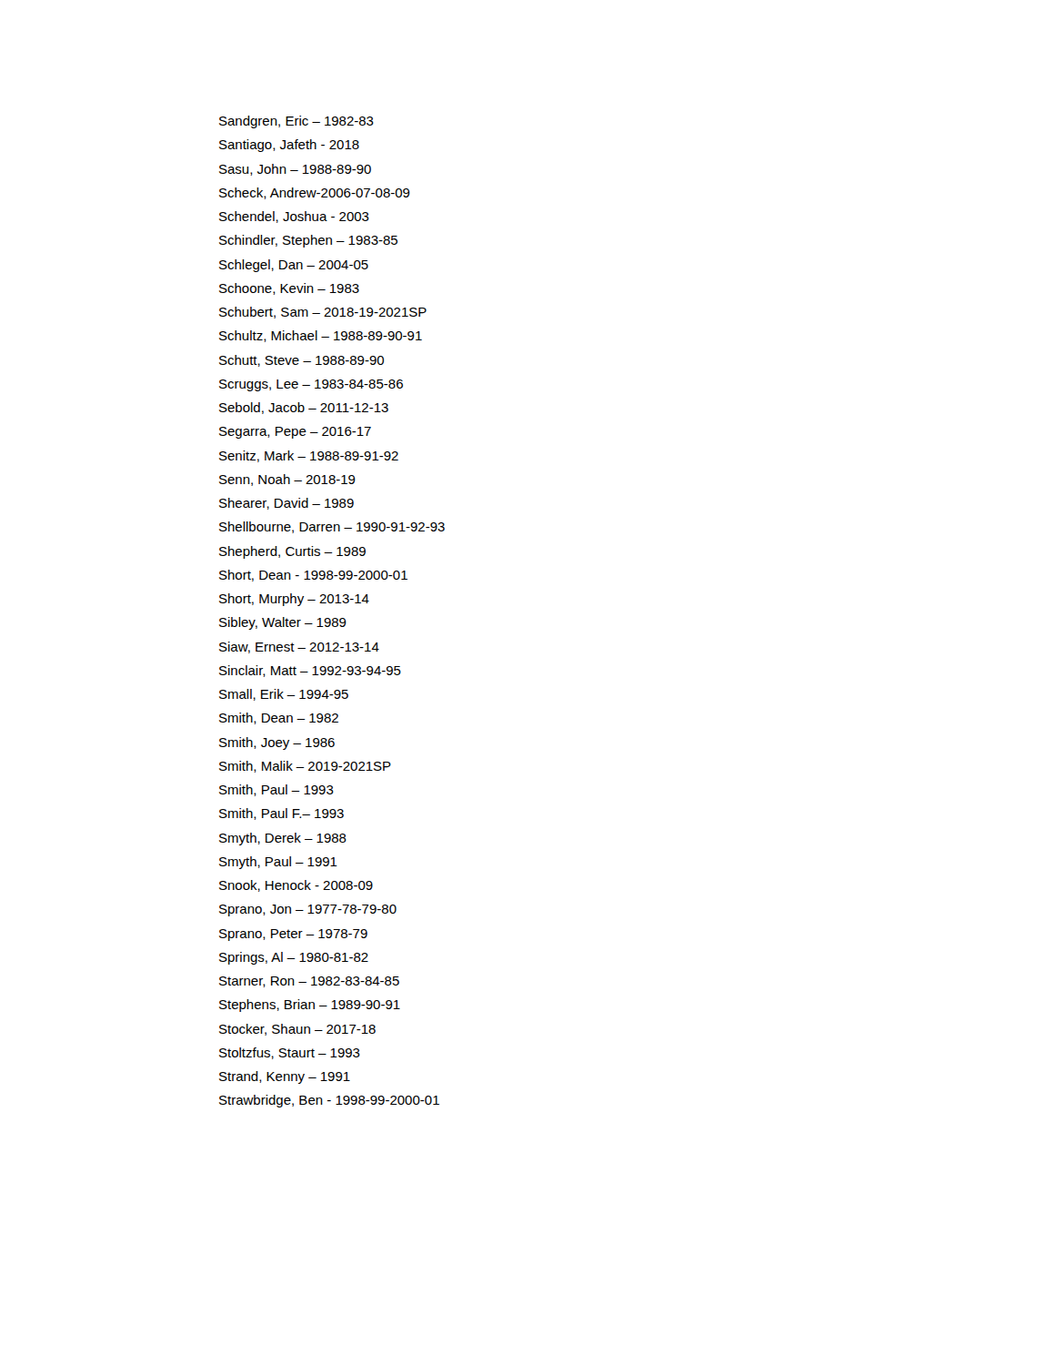Sandgren, Eric – 1982-83
Santiago, Jafeth - 2018
Sasu, John – 1988-89-90
Scheck, Andrew-2006-07-08-09
Schendel, Joshua - 2003
Schindler, Stephen – 1983-85
Schlegel, Dan – 2004-05
Schoone, Kevin – 1983
Schubert, Sam – 2018-19-2021SP
Schultz, Michael – 1988-89-90-91
Schutt, Steve – 1988-89-90
Scruggs, Lee – 1983-84-85-86
Sebold, Jacob – 2011-12-13
Segarra, Pepe – 2016-17
Senitz, Mark – 1988-89-91-92
Senn, Noah – 2018-19
Shearer, David – 1989
Shellbourne, Darren – 1990-91-92-93
Shepherd, Curtis – 1989
Short, Dean - 1998-99-2000-01
Short, Murphy – 2013-14
Sibley, Walter – 1989
Siaw, Ernest – 2012-13-14
Sinclair, Matt – 1992-93-94-95
Small, Erik – 1994-95
Smith, Dean – 1982
Smith, Joey – 1986
Smith, Malik – 2019-2021SP
Smith, Paul – 1993
Smith, Paul F.– 1993
Smyth, Derek – 1988
Smyth, Paul – 1991
Snook, Henock - 2008-09
Sprano, Jon – 1977-78-79-80
Sprano, Peter – 1978-79
Springs, Al – 1980-81-82
Starner, Ron – 1982-83-84-85
Stephens, Brian – 1989-90-91
Stocker, Shaun – 2017-18
Stoltzfus, Staurt – 1993
Strand, Kenny – 1991
Strawbridge, Ben - 1998-99-2000-01